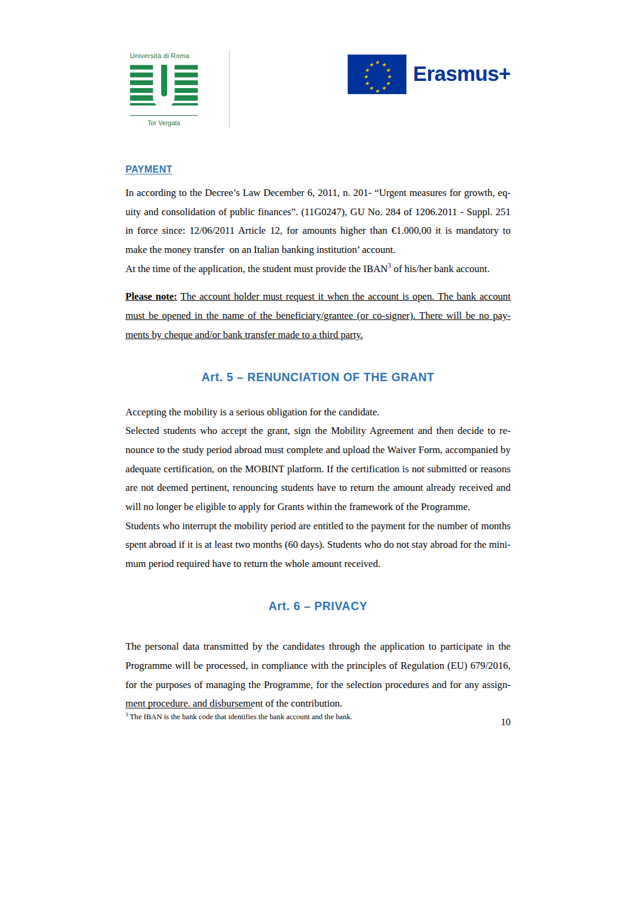Università di Roma
Tor Vergata
★ ★ ★ ★ ★ ★ ★ ★ ★ ★ ★ ★
Erasmus+
PAYMENT
In according to the Decree’s Law December 6, 2011, n. 201- “Urgent measures for growth, equity and consolidation of public finances”. (11G0247), GU No. 284 of 1206.2011 - Suppl. 251 in force since: 12/06/2011 Article 12, for amounts higher than €1.000,00 it is mandatory to make the money transfer on an Italian banking institution’ account.
At the time of the application, the student must provide the IBAN3 of his/her bank account.
Please note: The account holder must request it when the account is open. The bank account must be opened in the name of the beneficiary/grantee (or co-signer). There will be no payments by cheque and/or bank transfer made to a third party.
Art. 5 – RENUNCIATION OF THE GRANT
Accepting the mobility is a serious obligation for the candidate.
Selected students who accept the grant, sign the Mobility Agreement and then decide to renounce to the study period abroad must complete and upload the Waiver Form, accompanied by adequate certification, on the MOBINT platform. If the certification is not submitted or reasons are not deemed pertinent, renouncing students have to return the amount already received and will no longer be eligible to apply for Grants within the framework of the Programme.
Students who interrupt the mobility period are entitled to the payment for the number of months spent abroad if it is at least two months (60 days). Students who do not stay abroad for the minimum period required have to return the whole amount received.
Art. 6 – PRIVACY
The personal data transmitted by the candidates through the application to participate in the Programme will be processed, in compliance with the principles of Regulation (EU) 679/2016, for the purposes of managing the Programme, for the selection procedures and for any assignment procedure. and disbursement of the contribution.
3 The IBAN is the bank code that identifies the bank account and the bank.
10